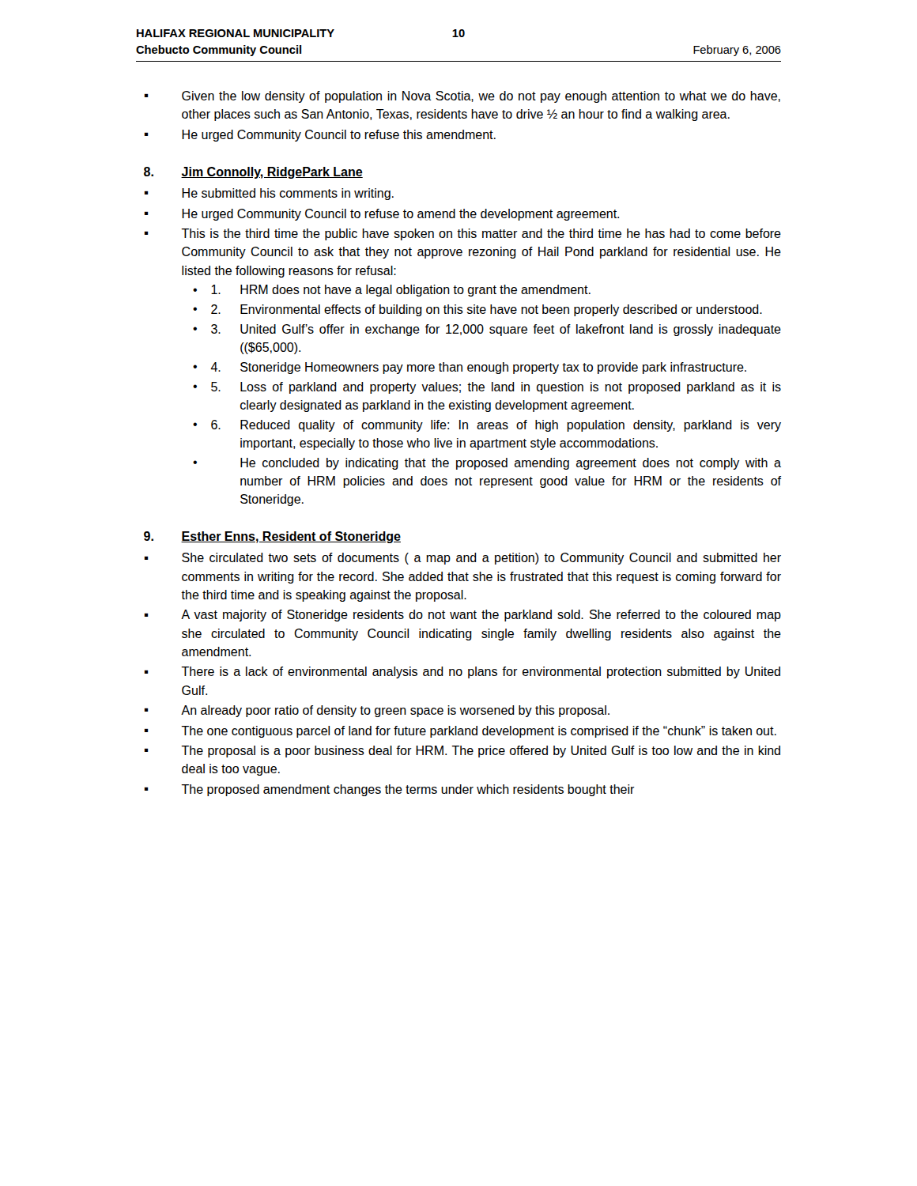HALIFAX REGIONAL MUNICIPALITY Chebucto Community Council
10
February 6, 2006
Given the low density of population in Nova Scotia, we do not pay enough attention to what we do have, other places such as San Antonio, Texas, residents have to drive ½ an hour to find a walking area.
He urged Community Council to refuse this amendment.
8.
Jim Connolly, RidgePark Lane
He submitted his comments in writing.
He urged Community Council to refuse to amend the development agreement.
This is the third time the public have spoken on this matter and the third time he has had to come before Community Council to ask that they not approve rezoning of Hail Pond parkland for residential use. He listed the following reasons for refusal:
1. HRM does not have a legal obligation to grant the amendment.
2. Environmental effects of building on this site have not been properly described or understood.
3. United Gulf’s offer in exchange for 12,000 square feet of lakefront land is grossly inadequate (($65,000).
4. Stoneridge Homeowners pay more than enough property tax to provide park infrastructure.
5. Loss of parkland and property values; the land in question is not proposed parkland as it is clearly designated as parkland in the existing development agreement.
6. Reduced quality of community life: In areas of high population density, parkland is very important, especially to those who live in apartment style accommodations.
He concluded by indicating that the proposed amending agreement does not comply with a number of HRM policies and does not represent good value for HRM or the residents of Stoneridge.
9.
Esther Enns, Resident of Stoneridge
She circulated two sets of documents ( a map and a petition) to Community Council and submitted her comments in writing for the record. She added that she is frustrated that this request is coming forward for the third time and is speaking against the proposal.
A vast majority of Stoneridge residents do not want the parkland sold. She referred to the coloured map she circulated to Community Council indicating single family dwelling residents also against the amendment.
There is a lack of environmental analysis and no plans for environmental protection submitted by United Gulf.
An already poor ratio of density to green space is worsened by this proposal.
The one contiguous parcel of land for future parkland development is comprised if the “chunk” is taken out.
The proposal is a poor business deal for HRM. The price offered by United Gulf is too low and the in kind deal is too vague.
The proposed amendment changes the terms under which residents bought their